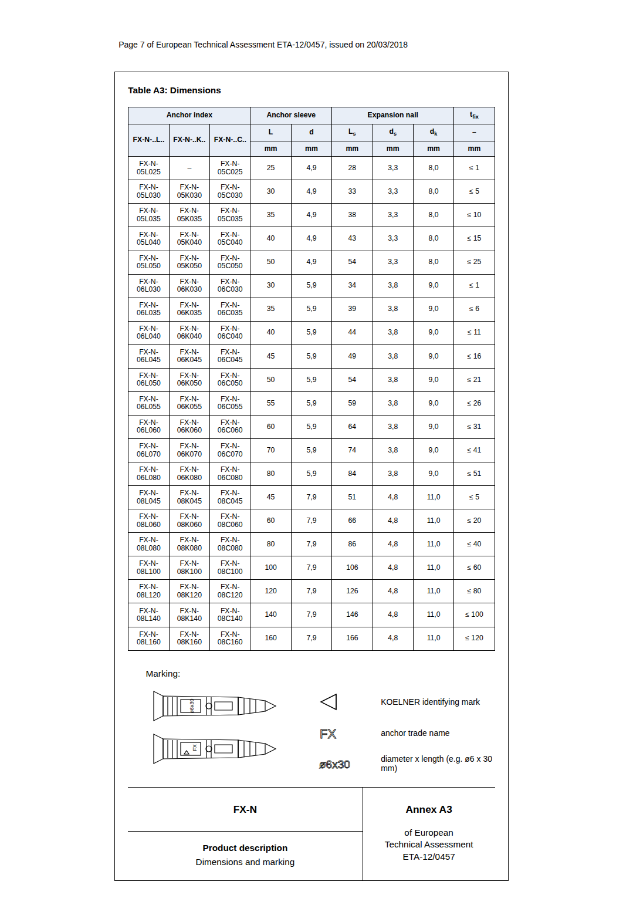Page 7 of European Technical Assessment ETA-12/0457, issued on 20/03/2018
Table A3: Dimensions
| Anchor index | Anchor sleeve | Expansion nail | t fix |
| --- | --- | --- | --- |
| FX-N-..L.. | FX-N-..K.. | FX-N-..C.. | L | d | L s | d s | d k | – |
| mm | mm | mm | mm | mm | mm |
| FX-N-05L025 | – | FX-N-05C025 | 25 | 4,9 | 28 | 3,3 | 8,0 | ≤ 1 |
| FX-N-05L030 | FX-N-05K030 | FX-N-05C030 | 30 | 4,9 | 33 | 3,3 | 8,0 | ≤ 5 |
| FX-N-05L035 | FX-N-05K035 | FX-N-05C035 | 35 | 4,9 | 38 | 3,3 | 8,0 | ≤ 10 |
| FX-N-05L040 | FX-N-05K040 | FX-N-05C040 | 40 | 4,9 | 43 | 3,3 | 8,0 | ≤ 15 |
| FX-N-05L050 | FX-N-05K050 | FX-N-05C050 | 50 | 4,9 | 54 | 3,3 | 8,0 | ≤ 25 |
| FX-N-06L030 | FX-N-06K030 | FX-N-06C030 | 30 | 5,9 | 34 | 3,8 | 9,0 | ≤ 1 |
| FX-N-06L035 | FX-N-06K035 | FX-N-06C035 | 35 | 5,9 | 39 | 3,8 | 9,0 | ≤ 6 |
| FX-N-06L040 | FX-N-06K040 | FX-N-06C040 | 40 | 5,9 | 44 | 3,8 | 9,0 | ≤ 11 |
| FX-N-06L045 | FX-N-06K045 | FX-N-06C045 | 45 | 5,9 | 49 | 3,8 | 9,0 | ≤ 16 |
| FX-N-06L050 | FX-N-06K050 | FX-N-06C050 | 50 | 5,9 | 54 | 3,8 | 9,0 | ≤ 21 |
| FX-N-06L055 | FX-N-06K055 | FX-N-06C055 | 55 | 5,9 | 59 | 3,8 | 9,0 | ≤ 26 |
| FX-N-06L060 | FX-N-06K060 | FX-N-06C060 | 60 | 5,9 | 64 | 3,8 | 9,0 | ≤ 31 |
| FX-N-06L070 | FX-N-06K070 | FX-N-06C070 | 70 | 5,9 | 74 | 3,8 | 9,0 | ≤ 41 |
| FX-N-06L080 | FX-N-06K080 | FX-N-06C080 | 80 | 5,9 | 84 | 3,8 | 9,0 | ≤ 51 |
| FX-N-08L045 | FX-N-08K045 | FX-N-08C045 | 45 | 7,9 | 51 | 4,8 | 11,0 | ≤ 5 |
| FX-N-08L060 | FX-N-08K060 | FX-N-08C060 | 60 | 7,9 | 66 | 4,8 | 11,0 | ≤ 20 |
| FX-N-08L080 | FX-N-08K080 | FX-N-08C080 | 80 | 7,9 | 86 | 4,8 | 11,0 | ≤ 40 |
| FX-N-08L100 | FX-N-08K100 | FX-N-08C100 | 100 | 7,9 | 106 | 4,8 | 11,0 | ≤ 60 |
| FX-N-08L120 | FX-N-08K120 | FX-N-08C120 | 120 | 7,9 | 126 | 4,8 | 11,0 | ≤ 80 |
| FX-N-08L140 | FX-N-08K140 | FX-N-08C140 | 140 | 7,9 | 146 | 4,8 | 11,0 | ≤ 100 |
| FX-N-08L160 | FX-N-08K160 | FX-N-08C160 | 160 | 7,9 | 166 | 4,8 | 11,0 | ≤ 120 |
Marking:
ø6x30 FX
KOELNER identifying mark
FX
anchor trade name
ø6x30
diameter x length (e.g. ø6 x 30 mm)
FX-N
Product description Dimensions and marking
Annex A3
of European
Technical Assessment
ETA-12/0457